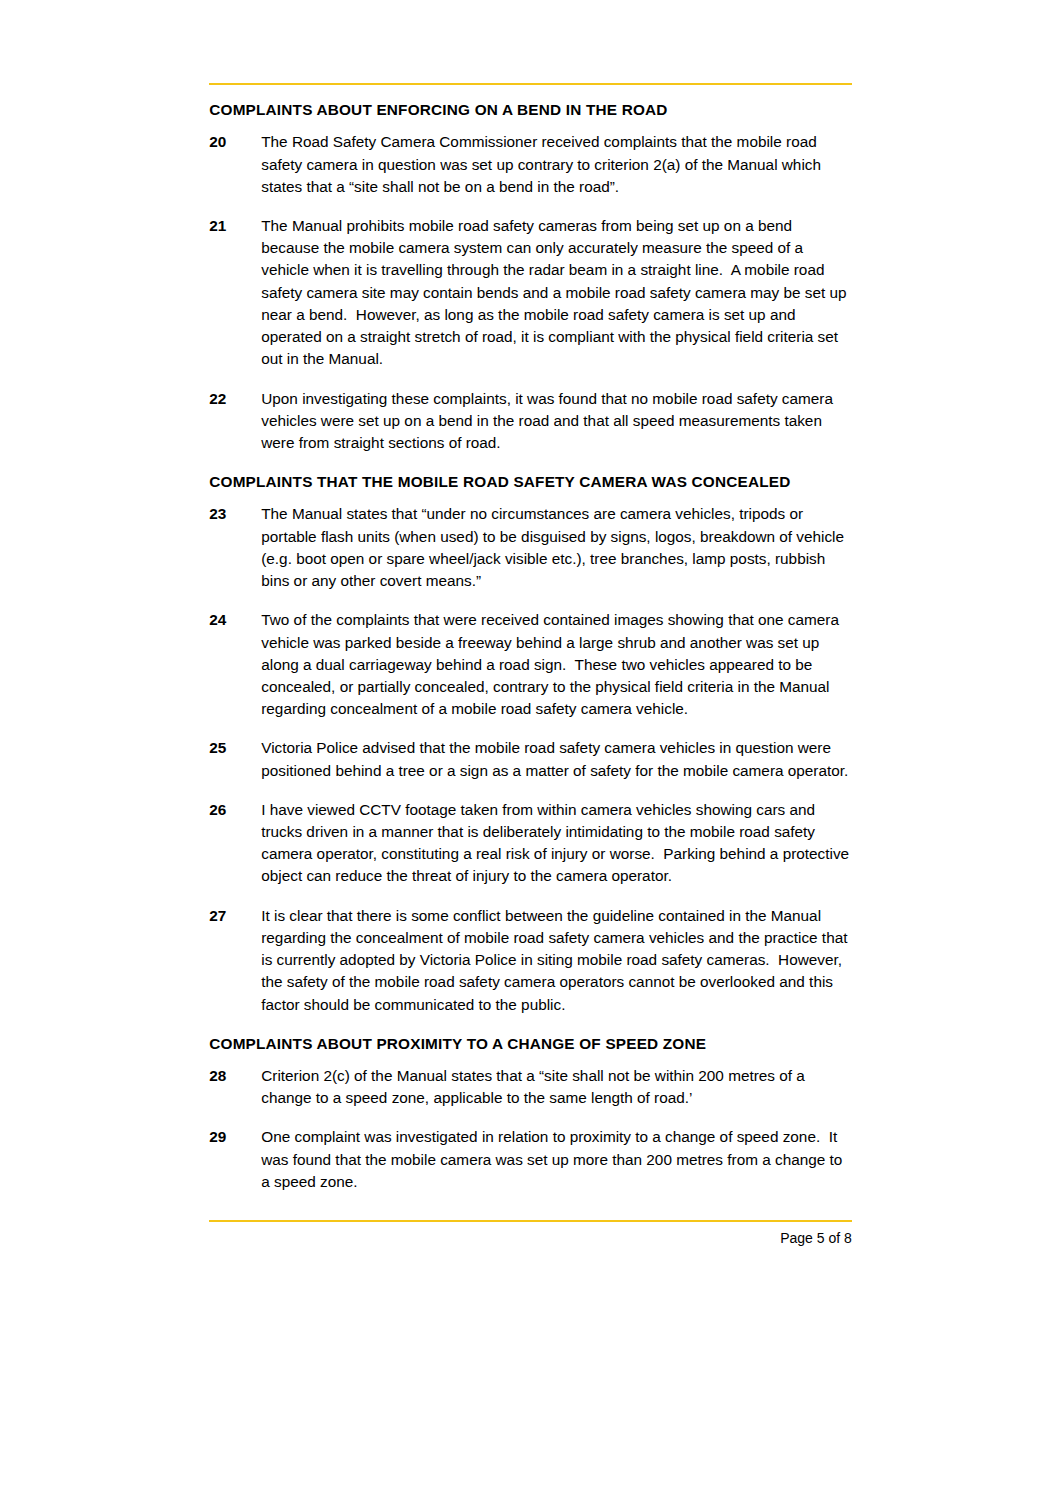Complaints about enforcing on a bend in the road
20
The Road Safety Camera Commissioner received complaints that the mobile road safety camera in question was set up contrary to criterion 2(a) of the Manual which states that a “site shall not be on a bend in the road”.
21
The Manual prohibits mobile road safety cameras from being set up on a bend because the mobile camera system can only accurately measure the speed of a vehicle when it is travelling through the radar beam in a straight line. A mobile road safety camera site may contain bends and a mobile road safety camera may be set up near a bend. However, as long as the mobile road safety camera is set up and operated on a straight stretch of road, it is compliant with the physical field criteria set out in the Manual.
22
Upon investigating these complaints, it was found that no mobile road safety camera vehicles were set up on a bend in the road and that all speed measurements taken were from straight sections of road.
Complaints that the mobile road safety camera was concealed
23
The Manual states that “under no circumstances are camera vehicles, tripods or portable flash units (when used) to be disguised by signs, logos, breakdown of vehicle (e.g. boot open or spare wheel/jack visible etc.), tree branches, lamp posts, rubbish bins or any other covert means.”
24
Two of the complaints that were received contained images showing that one camera vehicle was parked beside a freeway behind a large shrub and another was set up along a dual carriageway behind a road sign. These two vehicles appeared to be concealed, or partially concealed, contrary to the physical field criteria in the Manual regarding concealment of a mobile road safety camera vehicle.
25
Victoria Police advised that the mobile road safety camera vehicles in question were positioned behind a tree or a sign as a matter of safety for the mobile camera operator.
26
I have viewed CCTV footage taken from within camera vehicles showing cars and trucks driven in a manner that is deliberately intimidating to the mobile road safety camera operator, constituting a real risk of injury or worse. Parking behind a protective object can reduce the threat of injury to the camera operator.
27
It is clear that there is some conflict between the guideline contained in the Manual regarding the concealment of mobile road safety camera vehicles and the practice that is currently adopted by Victoria Police in siting mobile road safety cameras. However, the safety of the mobile road safety camera operators cannot be overlooked and this factor should be communicated to the public.
Complaints about proximity to a change of speed zone
28
Criterion 2(c) of the Manual states that a “site shall not be within 200 metres of a change to a speed zone, applicable to the same length of road.’
29
One complaint was investigated in relation to proximity to a change of speed zone. It was found that the mobile camera was set up more than 200 metres from a change to a speed zone.
Page 5 of 8